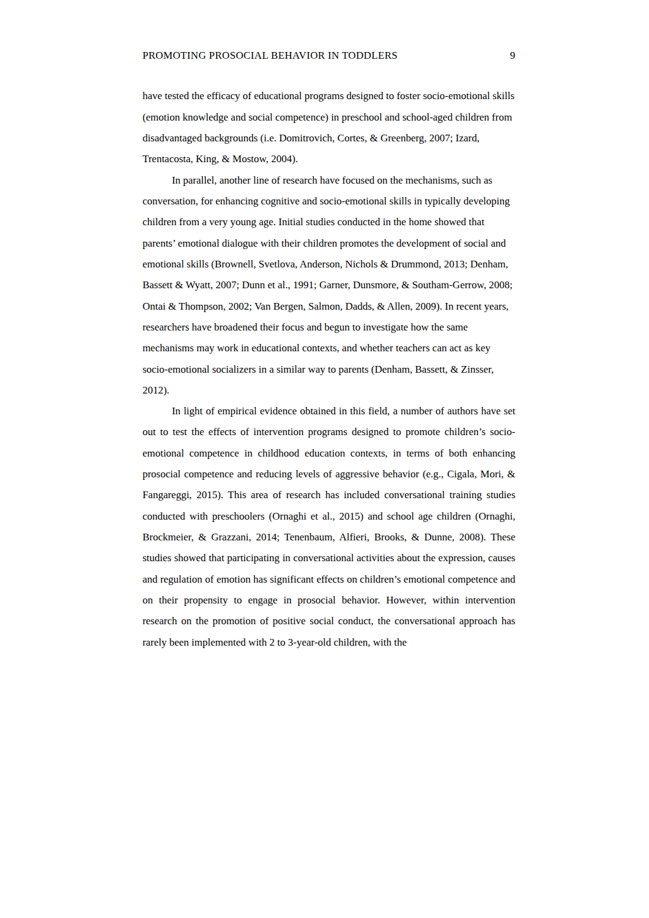Promoting Prosocial Behavior in Toddlers 9
have tested the efficacy of educational programs designed to foster socio-emotional skills (emotion knowledge and social competence) in preschool and school-aged children from disadvantaged backgrounds (i.e. Domitrovich, Cortes, & Greenberg, 2007; Izard, Trentacosta, King, & Mostow, 2004).
In parallel, another line of research have focused on the mechanisms, such as conversation, for enhancing cognitive and socio-emotional skills in typically developing children from a very young age. Initial studies conducted in the home showed that parents’ emotional dialogue with their children promotes the development of social and emotional skills (Brownell, Svetlova, Anderson, Nichols & Drummond, 2013; Denham, Bassett & Wyatt, 2007; Dunn et al., 1991; Garner, Dunsmore, & Southam-Gerrow, 2008; Ontai & Thompson, 2002; Van Bergen, Salmon, Dadds, & Allen, 2009). In recent years, researchers have broadened their focus and begun to investigate how the same mechanisms may work in educational contexts, and whether teachers can act as key socio-emotional socializers in a similar way to parents (Denham, Bassett, & Zinsser, 2012).
In light of empirical evidence obtained in this field, a number of authors have set out to test the effects of intervention programs designed to promote children’s socio-emotional competence in childhood education contexts, in terms of both enhancing prosocial competence and reducing levels of aggressive behavior (e.g., Cigala, Mori, & Fangareggi, 2015). This area of research has included conversational training studies conducted with preschoolers (Ornaghi et al., 2015) and school age children (Ornaghi, Brockmeier, & Grazzani, 2014; Tenenbaum, Alfieri, Brooks, & Dunne, 2008). These studies showed that participating in conversational activities about the expression, causes and regulation of emotion has significant effects on children’s emotional competence and on their propensity to engage in prosocial behavior. However, within intervention research on the promotion of positive social conduct, the conversational approach has rarely been implemented with 2 to 3-year-old children, with the